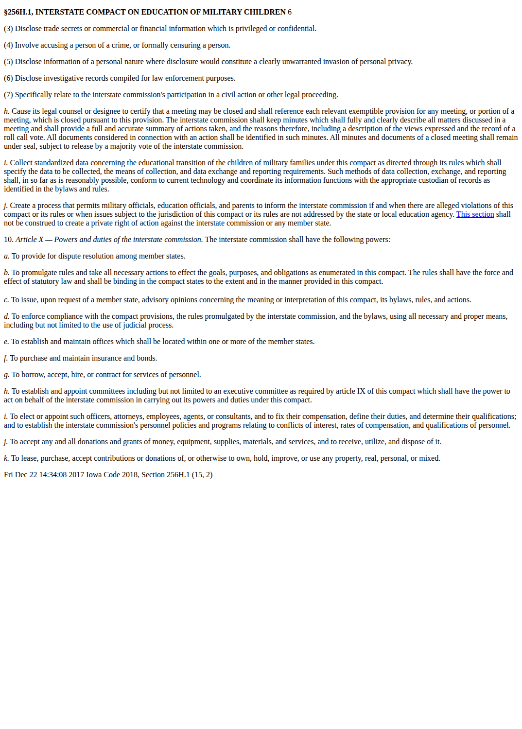§256H.1, INTERSTATE COMPACT ON EDUCATION OF MILITARY CHILDREN 6
(3) Disclose trade secrets or commercial or financial information which is privileged or confidential.
(4) Involve accusing a person of a crime, or formally censuring a person.
(5) Disclose information of a personal nature where disclosure would constitute a clearly unwarranted invasion of personal privacy.
(6) Disclose investigative records compiled for law enforcement purposes.
(7) Specifically relate to the interstate commission's participation in a civil action or other legal proceeding.
h. Cause its legal counsel or designee to certify that a meeting may be closed and shall reference each relevant exemptible provision for any meeting, or portion of a meeting, which is closed pursuant to this provision. The interstate commission shall keep minutes which shall fully and clearly describe all matters discussed in a meeting and shall provide a full and accurate summary of actions taken, and the reasons therefore, including a description of the views expressed and the record of a roll call vote. All documents considered in connection with an action shall be identified in such minutes. All minutes and documents of a closed meeting shall remain under seal, subject to release by a majority vote of the interstate commission.
i. Collect standardized data concerning the educational transition of the children of military families under this compact as directed through its rules which shall specify the data to be collected, the means of collection, and data exchange and reporting requirements. Such methods of data collection, exchange, and reporting shall, in so far as is reasonably possible, conform to current technology and coordinate its information functions with the appropriate custodian of records as identified in the bylaws and rules.
j. Create a process that permits military officials, education officials, and parents to inform the interstate commission if and when there are alleged violations of this compact or its rules or when issues subject to the jurisdiction of this compact or its rules are not addressed by the state or local education agency. This section shall not be construed to create a private right of action against the interstate commission or any member state.
10. Article X — Powers and duties of the interstate commission. The interstate commission shall have the following powers:
a. To provide for dispute resolution among member states.
b. To promulgate rules and take all necessary actions to effect the goals, purposes, and obligations as enumerated in this compact. The rules shall have the force and effect of statutory law and shall be binding in the compact states to the extent and in the manner provided in this compact.
c. To issue, upon request of a member state, advisory opinions concerning the meaning or interpretation of this compact, its bylaws, rules, and actions.
d. To enforce compliance with the compact provisions, the rules promulgated by the interstate commission, and the bylaws, using all necessary and proper means, including but not limited to the use of judicial process.
e. To establish and maintain offices which shall be located within one or more of the member states.
f. To purchase and maintain insurance and bonds.
g. To borrow, accept, hire, or contract for services of personnel.
h. To establish and appoint committees including but not limited to an executive committee as required by article IX of this compact which shall have the power to act on behalf of the interstate commission in carrying out its powers and duties under this compact.
i. To elect or appoint such officers, attorneys, employees, agents, or consultants, and to fix their compensation, define their duties, and determine their qualifications; and to establish the interstate commission's personnel policies and programs relating to conflicts of interest, rates of compensation, and qualifications of personnel.
j. To accept any and all donations and grants of money, equipment, supplies, materials, and services, and to receive, utilize, and dispose of it.
k. To lease, purchase, accept contributions or donations of, or otherwise to own, hold, improve, or use any property, real, personal, or mixed.
Fri Dec 22 14:34:08 2017 Iowa Code 2018, Section 256H.1 (15, 2)